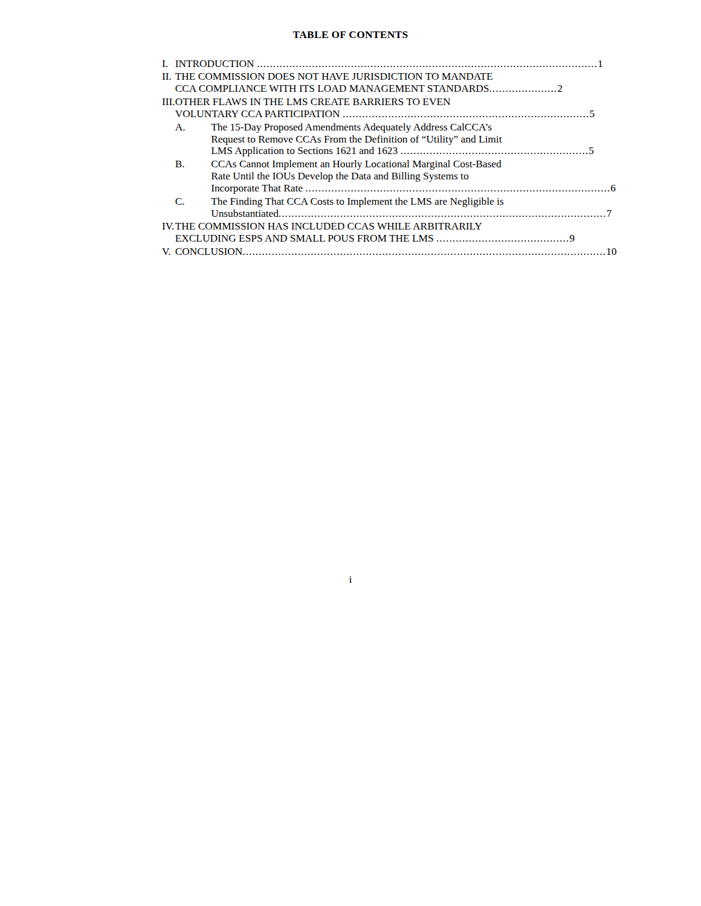TABLE OF CONTENTS
| I. | INTRODUCTION ......................................................................................................... 1 |
| II. | THE COMMISSION DOES NOT HAVE JURISDICTION TO MANDATE CCA COMPLIANCE WITH ITS LOAD MANAGEMENT STANDARDS ..................... 2 |
| III. | OTHER FLAWS IN THE LMS CREATE BARRIERS TO EVEN VOLUNTARY CCA PARTICIPATION ............................................................................ 5 |
| | A. | The 15-Day Proposed Amendments Adequately Address CalCCA’s Request to Remove CCAs From the Definition of “Utility” and Limit LMS Application to Sections 1621 and 1623 .......................................................... 5 |
| | B. | CCAs Cannot Implement an Hourly Locational Marginal Cost-Based Rate Until the IOUs Develop the Data and Billing Systems to Incorporate That Rate .............................................................................................. 6 |
| | C. | The Finding That CCA Costs to Implement the LMS are Negligible is Unsubstantiated ..................................................................................................... 7 |
| IV. | THE COMMISSION HAS INCLUDED CCAS WHILE ARBITRARILY EXCLUDING ESPS AND SMALL POUS FROM THE LMS ......................................... 9 |
| V. | CONCLUSION ................................................................................................................ 10 |
i